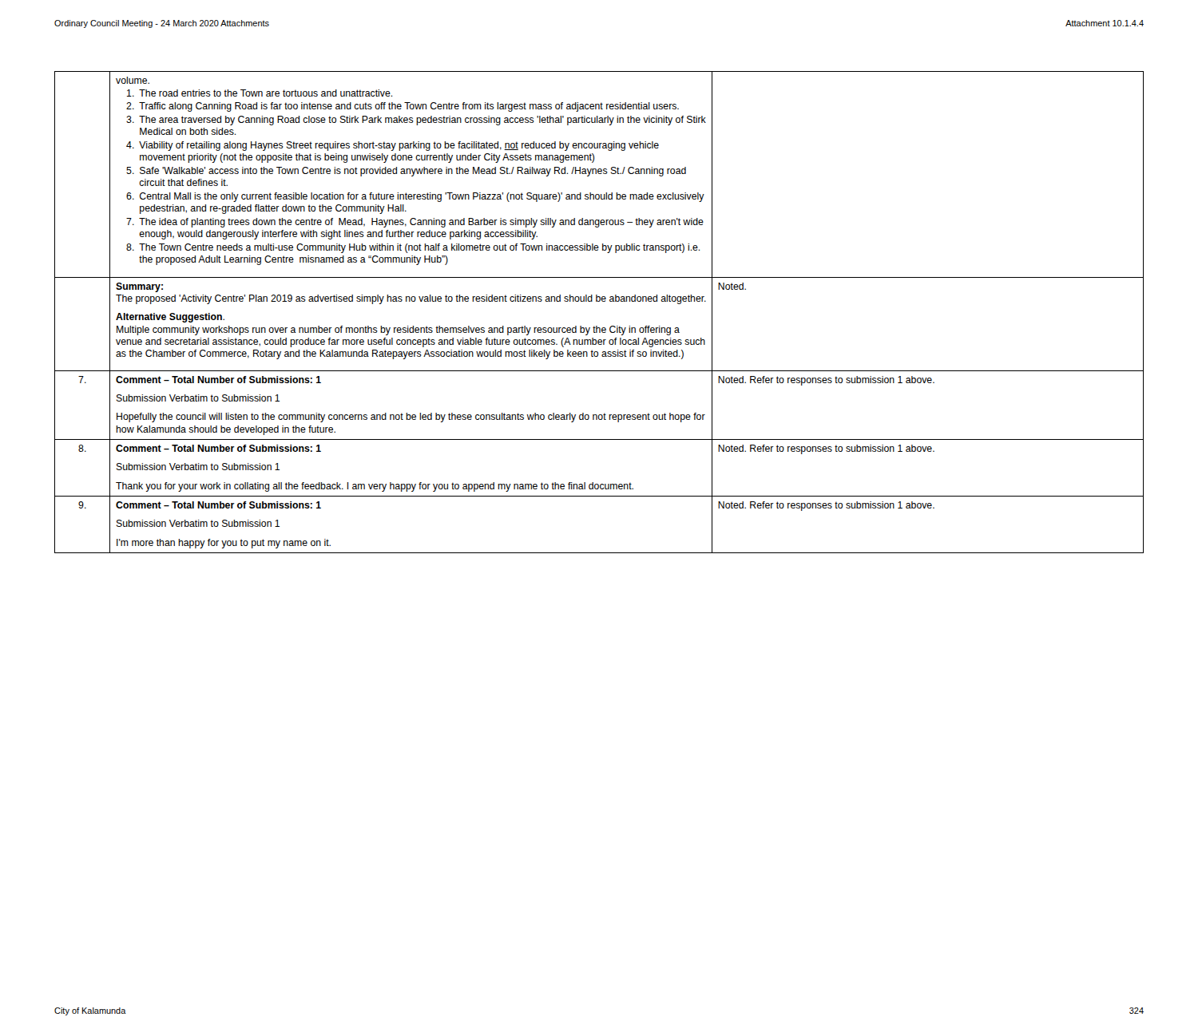Ordinary Council Meeting - 24 March 2020 Attachments
Attachment 10.1.4.4
| | volume. The road entries to the Town are tortuous and unattractive. Traffic along Canning Road is far too intense and cuts off the Town Centre from its largest mass of adjacent residential users. The area traversed by Canning Road close to Stirk Park makes pedestrian crossing access 'lethal' particularly in the vicinity of Stirk Medical on both sides. Viability of retailing along Haynes Street requires short-stay parking to be facilitated, not reduced by encouraging vehicle movement priority (not the opposite that is being unwisely done currently under City Assets management) Safe 'Walkable' access into the Town Centre is not provided anywhere in the Mead St./ Railway Rd. /Haynes St./ Canning road circuit that defines it. Central Mall is the only current feasible location for a future interesting 'Town Piazza' (not Square)' and should be made exclusively pedestrian, and re-graded flatter down to the Community Hall. The idea of planting trees down the centre of Mead, Haynes, Canning and Barber is simply silly and dangerous – they aren't wide enough, would dangerously interfere with sight lines and further reduce parking accessibility. The Town Centre needs a multi-use Community Hub within it (not half a kilometre out of Town inaccessible by public transport) i.e. the proposed Adult Learning Centre misnamed as a “Community Hub”) | |
| | Summary: The proposed 'Activity Centre' Plan 2019 as advertised simply has no value to the resident citizens and should be abandoned altogether. Alternative Suggestion . Multiple community workshops run over a number of months by residents themselves and partly resourced by the City in offering a venue and secretarial assistance, could produce far more useful concepts and viable future outcomes. (A number of local Agencies such as the Chamber of Commerce, Rotary and the Kalamunda Ratepayers Association would most likely be keen to assist if so invited.) | Noted. |
| 7. | Comment – Total Number of Submissions: 1 Submission Verbatim to Submission 1 Hopefully the council will listen to the community concerns and not be led by these consultants who clearly do not represent out hope for how Kalamunda should be developed in the future. | Noted. Refer to responses to submission 1 above. |
| 8. | Comment – Total Number of Submissions: 1 Submission Verbatim to Submission 1 Thank you for your work in collating all the feedback. I am very happy for you to append my name to the final document. | Noted. Refer to responses to submission 1 above. |
| 9. | Comment – Total Number of Submissions: 1 Submission Verbatim to Submission 1 I'm more than happy for you to put my name on it. | Noted. Refer to responses to submission 1 above. |
City of Kalamunda
324